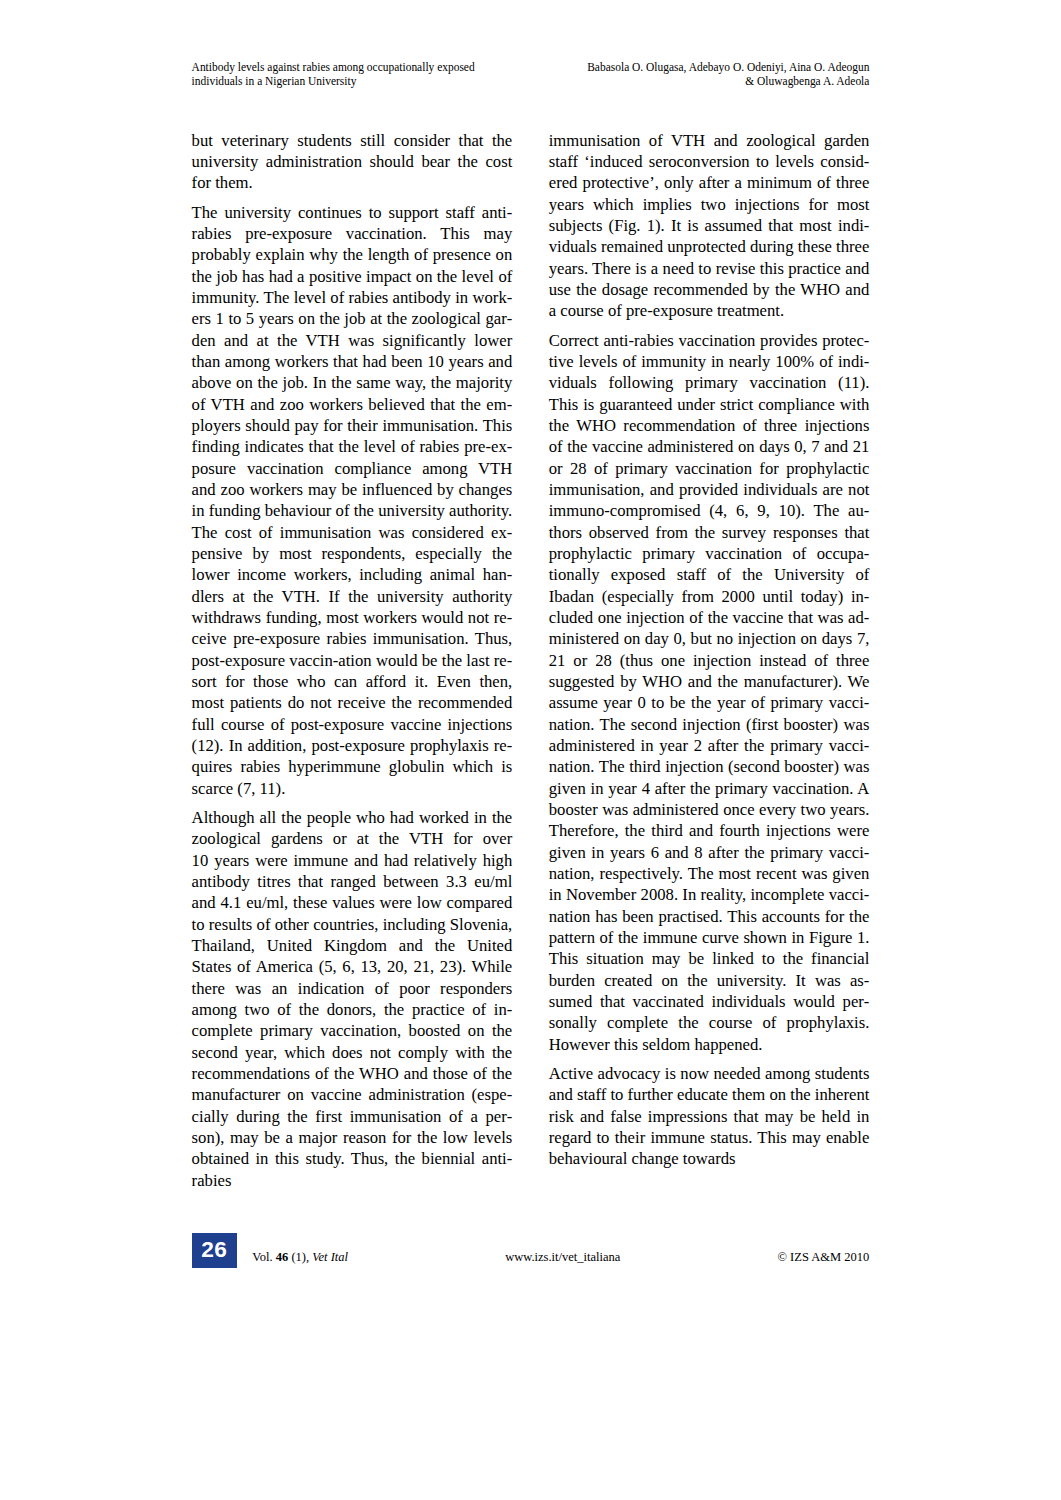Antibody levels against rabies among occupationally exposed
individuals in a Nigerian University
Babasola O. Olugasa, Adebayo O. Odeniyi, Aina O. Adeogun
& Oluwagbenga A. Adeola
but veterinary students still consider that the university administration should bear the cost for them.
The university continues to support staff anti-rabies pre-exposure vaccination. This may probably explain why the length of presence on the job has had a positive impact on the level of immunity. The level of rabies antibody in workers 1 to 5 years on the job at the zoological garden and at the VTH was significantly lower than among workers that had been 10 years and above on the job. In the same way, the majority of VTH and zoo workers believed that the employers should pay for their immunisation. This finding indicates that the level of rabies pre-exposure vaccination compliance among VTH and zoo workers may be influenced by changes in funding behaviour of the university authority. The cost of immunisation was considered expensive by most respondents, especially the lower income workers, including animal handlers at the VTH. If the university authority withdraws funding, most workers would not receive pre-exposure rabies immunisation. Thus, post-exposure vaccin-ation would be the last resort for those who can afford it. Even then, most patients do not receive the recommended full course of post-exposure vaccine injections (12). In addition, post-exposure prophylaxis requires rabies hyperimmune globulin which is scarce (7, 11).
Although all the people who had worked in the zoological gardens or at the VTH for over 10 years were immune and had relatively high antibody titres that ranged between 3.3 eu/ml and 4.1 eu/ml, these values were low compared to results of other countries, including Slovenia, Thailand, United Kingdom and the United States of America (5, 6, 13, 20, 21, 23). While there was an indication of poor responders among two of the donors, the practice of incomplete primary vaccination, boosted on the second year, which does not comply with the recommendations of the WHO and those of the manufacturer on vaccine administration (especially during the first immunisation of a person), may be a major reason for the low levels obtained in this study. Thus, the biennial anti-rabies
immunisation of VTH and zoological garden staff ‘induced seroconversion to levels considered protective’, only after a minimum of three years which implies two injections for most subjects (Fig. 1). It is assumed that most individuals remained unprotected during these three years. There is a need to revise this practice and use the dosage recommended by the WHO and a course of pre-exposure treatment.
Correct anti-rabies vaccination provides protective levels of immunity in nearly 100% of individuals following primary vaccination (11). This is guaranteed under strict compliance with the WHO recommendation of three injections of the vaccine administered on days 0, 7 and 21 or 28 of primary vaccination for prophylactic immunisation, and provided individuals are not immuno-compromised (4, 6, 9, 10). The authors observed from the survey responses that prophylactic primary vaccination of occupationally exposed staff of the University of Ibadan (especially from 2000 until today) included one injection of the vaccine that was administered on day 0, but no injection on days 7, 21 or 28 (thus one injection instead of three suggested by WHO and the manufacturer). We assume year 0 to be the year of primary vaccination. The second injection (first booster) was administered in year 2 after the primary vaccination. The third injection (second booster) was given in year 4 after the primary vaccination. A booster was administered once every two years. Therefore, the third and fourth injections were given in years 6 and 8 after the primary vaccination, respectively. The most recent was given in November 2008. In reality, incomplete vaccination has been practised. This accounts for the pattern of the immune curve shown in Figure 1. This situation may be linked to the financial burden created on the university. It was assumed that vaccinated individuals would personally complete the course of prophylaxis. However this seldom happened.
Active advocacy is now needed among students and staff to further educate them on the inherent risk and false impressions that may be held in regard to their immune status. This may enable behavioural change towards
26
Vol. 46 (1), Vet Ital
www.izs.it/vet_italiana
© IZS A&M 2010